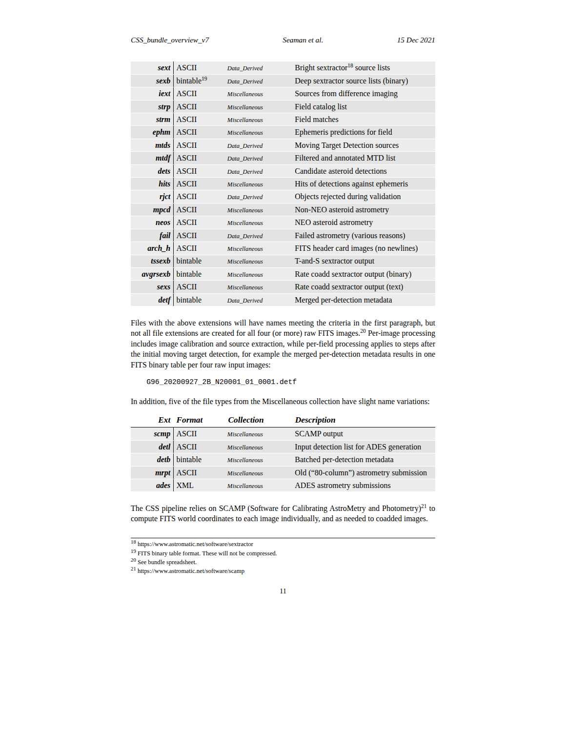CSS_bundle_overview_v7
Seaman et al.
15 Dec 2021
| sext | ASCII | Data_Derived | Bright sextractor 18 source lists |
| sexb | bintable 19 | Data_Derived | Deep sextractor source lists (binary) |
| iext | ASCII | Miscellaneous | Sources from difference imaging |
| strp | ASCII | Miscellaneous | Field catalog list |
| strm | ASCII | Miscellaneous | Field matches |
| ephm | ASCII | Miscellaneous | Ephemeris predictions for field |
| mtds | ASCII | Data_Derived | Moving Target Detection sources |
| mtdf | ASCII | Data_Derived | Filtered and annotated MTD list |
| dets | ASCII | Data_Derived | Candidate asteroid detections |
| hits | ASCII | Miscellaneous | Hits of detections against ephemeris |
| rjct | ASCII | Data_Derived | Objects rejected during validation |
| mpcd | ASCII | Miscellaneous | Non-NEO asteroid astrometry |
| neos | ASCII | Miscellaneous | NEO asteroid astrometry |
| fail | ASCII | Data_Derived | Failed astrometry (various reasons) |
| arch_h | ASCII | Miscellaneous | FITS header card images (no newlines) |
| tssexb | bintable | Miscellaneous | T-and-S sextractor output |
| avgrsexb | bintable | Miscellaneous | Rate coadd sextractor output (binary) |
| sexs | ASCII | Miscellaneous | Rate coadd sextractor output (text) |
| detf | bintable | Data_Derived | Merged per-detection metadata |
Files with the above extensions will have names meeting the criteria in the first paragraph, but not all file extensions are created for all four (or more) raw FITS images.20 Per-image processing includes image calibration and source extraction, while per-field processing applies to steps after the initial moving target detection, for example the merged per-detection metadata results in one FITS binary table per four raw input images:
G96_20200927_2B_N20001_01_0001.detf
In addition, five of the file types from the Miscellaneous collection have slight name variations:
| Ext | Format | Collection | Description |
| --- | --- | --- | --- |
| scmp | ASCII | Miscellaneous | SCAMP output |
| detl | ASCII | Miscellaneous | Input detection list for ADES generation |
| detb | bintable | Miscellaneous | Batched per-detection metadata |
| mrpt | ASCII | Miscellaneous | Old (“80-column”) astrometry submission |
| ades | XML | Miscellaneous | ADES astrometry submissions |
The CSS pipeline relies on SCAMP (Software for Calibrating AstroMetry and Photometry)21 to compute FITS world coordinates to each image individually, and as needed to coadded images.
18 https://www.astromatic.net/software/sextractor
19 FITS binary table format. These will not be compressed.
20 See bundle spreadsheet.
21 https://www.astromatic.net/software/scamp
11